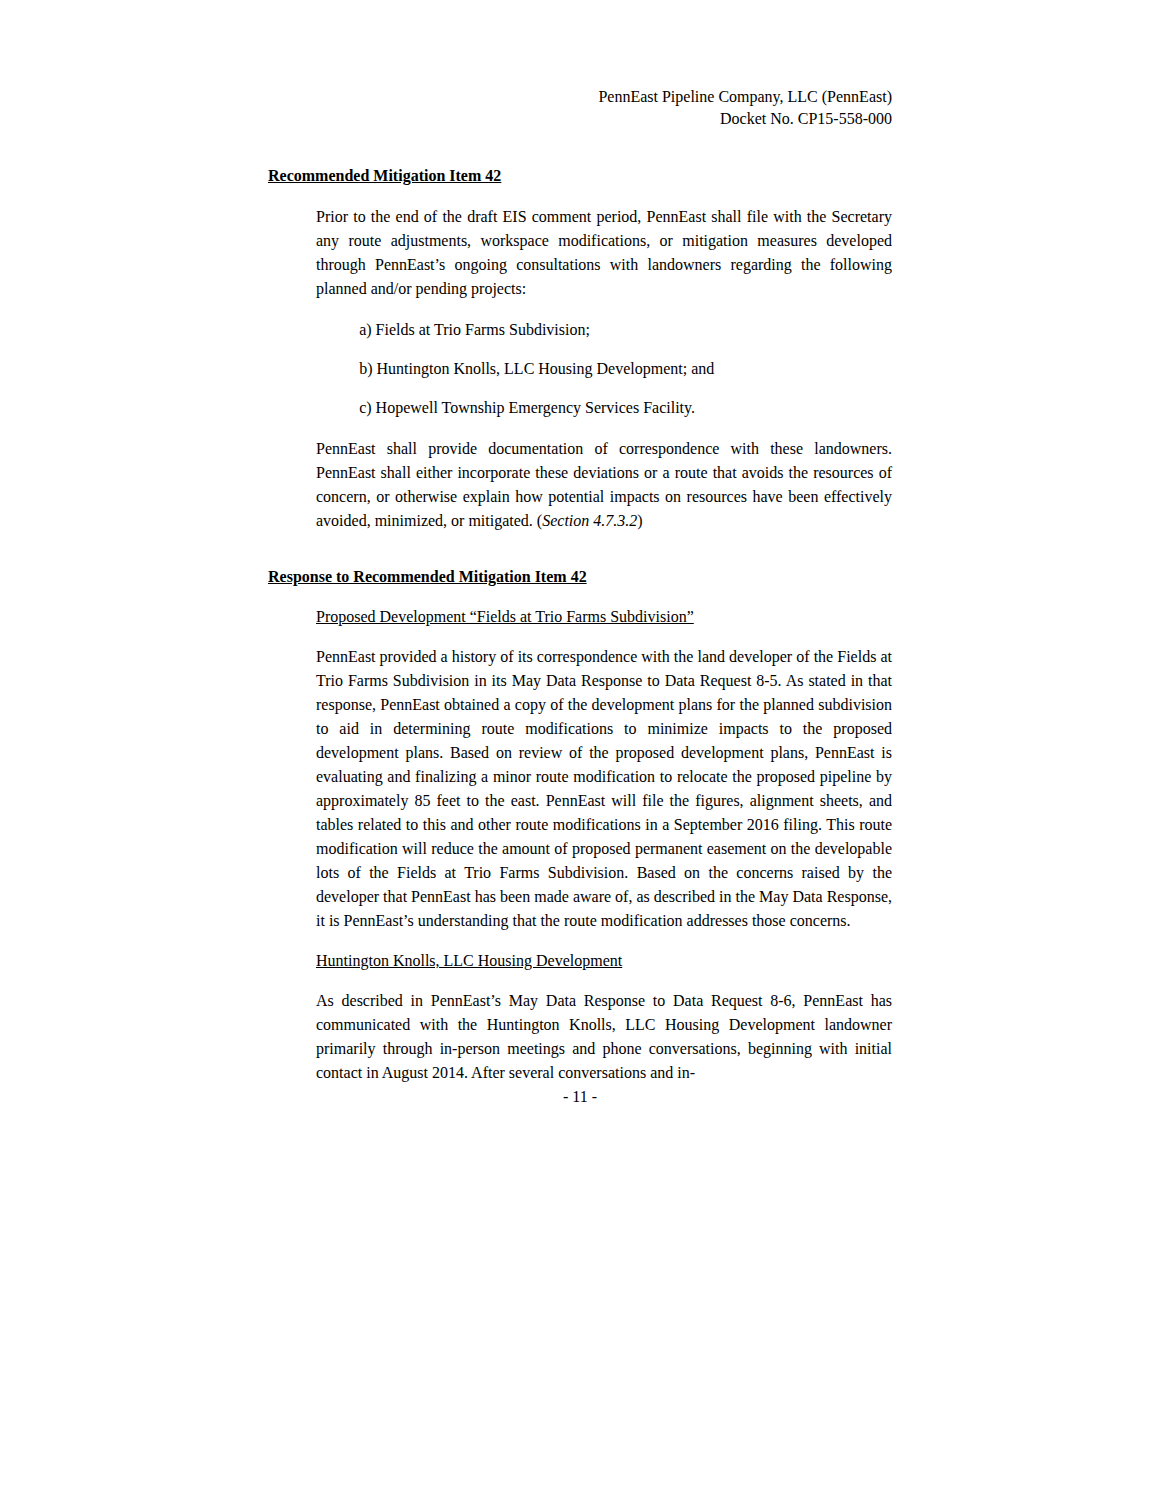PennEast Pipeline Company, LLC (PennEast)
Docket No. CP15-558-000
Recommended Mitigation Item 42
Prior to the end of the draft EIS comment period, PennEast shall file with the Secretary any route adjustments, workspace modifications, or mitigation measures developed through PennEast’s ongoing consultations with landowners regarding the following planned and/or pending projects:
a) Fields at Trio Farms Subdivision;
b) Huntington Knolls, LLC Housing Development; and
c) Hopewell Township Emergency Services Facility.
PennEast shall provide documentation of correspondence with these landowners. PennEast shall either incorporate these deviations or a route that avoids the resources of concern, or otherwise explain how potential impacts on resources have been effectively avoided, minimized, or mitigated. (Section 4.7.3.2)
Response to Recommended Mitigation Item 42
Proposed Development “Fields at Trio Farms Subdivision”
PennEast provided a history of its correspondence with the land developer of the Fields at Trio Farms Subdivision in its May Data Response to Data Request 8-5. As stated in that response, PennEast obtained a copy of the development plans for the planned subdivision to aid in determining route modifications to minimize impacts to the proposed development plans. Based on review of the proposed development plans, PennEast is evaluating and finalizing a minor route modification to relocate the proposed pipeline by approximately 85 feet to the east. PennEast will file the figures, alignment sheets, and tables related to this and other route modifications in a September 2016 filing. This route modification will reduce the amount of proposed permanent easement on the developable lots of the Fields at Trio Farms Subdivision. Based on the concerns raised by the developer that PennEast has been made aware of, as described in the May Data Response, it is PennEast’s understanding that the route modification addresses those concerns.
Huntington Knolls, LLC Housing Development
As described in PennEast’s May Data Response to Data Request 8-6, PennEast has communicated with the Huntington Knolls, LLC Housing Development landowner primarily through in-person meetings and phone conversations, beginning with initial contact in August 2014. After several conversations and in-
- 11 -